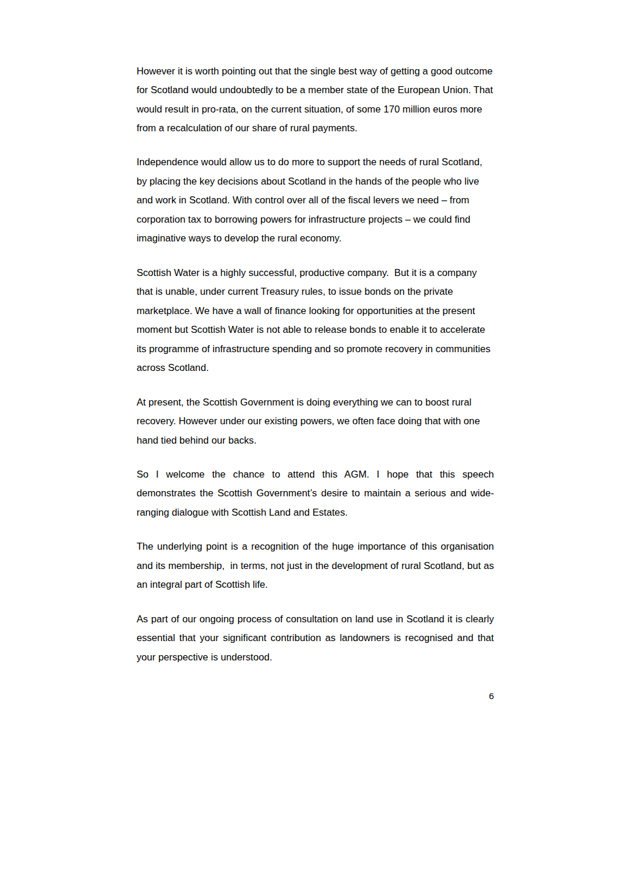However it is worth pointing out that the single best way of getting a good outcome for Scotland would undoubtedly to be a member state of the European Union. That would result in pro-rata, on the current situation, of some 170 million euros more from a recalculation of our share of rural payments.
Independence would allow us to do more to support the needs of rural Scotland, by placing the key decisions about Scotland in the hands of the people who live and work in Scotland. With control over all of the fiscal levers we need – from corporation tax to borrowing powers for infrastructure projects – we could find imaginative ways to develop the rural economy.
Scottish Water is a highly successful, productive company. But it is a company that is unable, under current Treasury rules, to issue bonds on the private marketplace. We have a wall of finance looking for opportunities at the present moment but Scottish Water is not able to release bonds to enable it to accelerate its programme of infrastructure spending and so promote recovery in communities across Scotland.
At present, the Scottish Government is doing everything we can to boost rural recovery. However under our existing powers, we often face doing that with one hand tied behind our backs.
So I welcome the chance to attend this AGM. I hope that this speech demonstrates the Scottish Government’s desire to maintain a serious and wide-ranging dialogue with Scottish Land and Estates.
The underlying point is a recognition of the huge importance of this organisation and its membership, in terms, not just in the development of rural Scotland, but as an integral part of Scottish life.
As part of our ongoing process of consultation on land use in Scotland it is clearly essential that your significant contribution as landowners is recognised and that your perspective is understood.
6